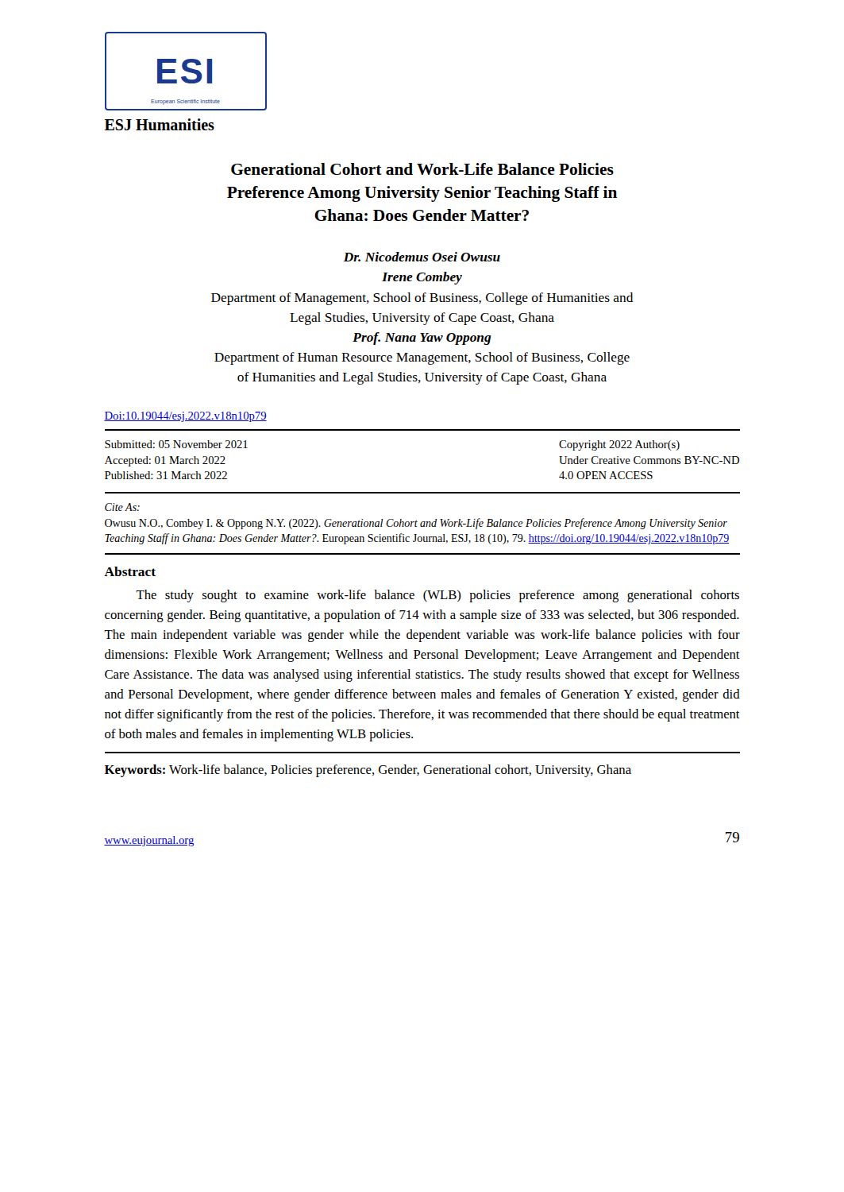ESI European Scientific Institute
ESJ Humanities
Generational Cohort and Work-Life Balance Policies
Preference Among University Senior Teaching Staff in
Ghana: Does Gender Matter?
Dr. Nicodemus Osei Owusu
Irene Combey
Department of Management, School of Business, College of Humanities and
Legal Studies, University of Cape Coast, Ghana
Prof. Nana Yaw Oppong
Department of Human Resource Management, School of Business, College
of Humanities and Legal Studies, University of Cape Coast, Ghana
Doi:10.19044/esj.2022.v18n10p79
Submitted: 05 November 2021 Accepted: 01 March 2022 Published: 31 March 2022
Copyright 2022 Author(s) Under Creative Commons BY-NC-ND 4.0 OPEN ACCESS
Cite As:
Owusu N.O., Combey I. & Oppong N.Y. (2022). Generational Cohort and Work-Life Balance Policies Preference Among University Senior Teaching Staff in Ghana: Does Gender Matter?. European Scientific Journal, ESJ, 18 (10), 79. https://doi.org/10.19044/esj.2022.v18n10p79
Abstract
The study sought to examine work-life balance (WLB) policies preference among generational cohorts concerning gender. Being quantitative, a population of 714 with a sample size of 333 was selected, but 306 responded. The main independent variable was gender while the dependent variable was work-life balance policies with four dimensions: Flexible Work Arrangement; Wellness and Personal Development; Leave Arrangement and Dependent Care Assistance. The data was analysed using inferential statistics. The study results showed that except for Wellness and Personal Development, where gender difference between males and females of Generation Y existed, gender did not differ significantly from the rest of the policies. Therefore, it was recommended that there should be equal treatment of both males and females in implementing WLB policies.
Keywords: Work-life balance, Policies preference, Gender, Generational cohort, University, Ghana
www.eujournal.org
79